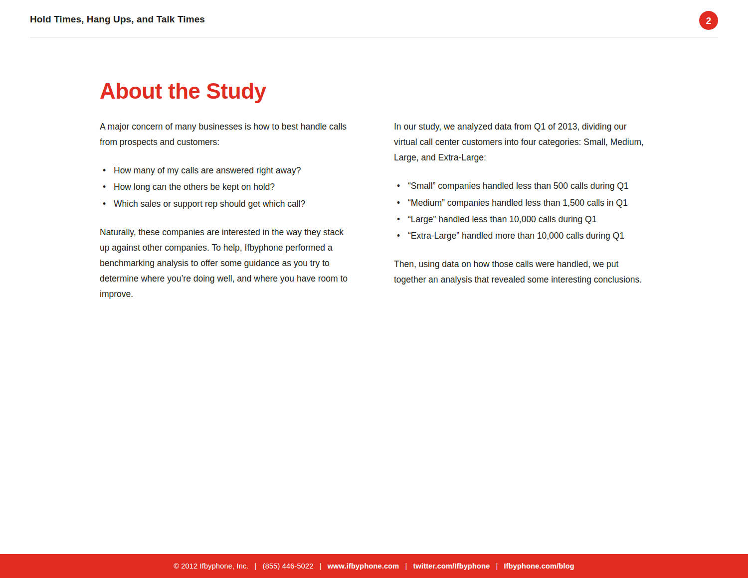Hold Times, Hang Ups, and Talk Times
2
About the Study
A major concern of many businesses is how to best handle calls from prospects and customers:
How many of my calls are answered right away?
How long can the others be kept on hold?
Which sales or support rep should get which call?
Naturally, these companies are interested in the way they stack up against other companies. To help, Ifbyphone performed a benchmarking analysis to offer some guidance as you try to determine where you’re doing well, and where you have room to improve.
In our study, we analyzed data from Q1 of 2013, dividing our virtual call center customers into four categories: Small, Medium, Large, and Extra-Large:
“Small” companies handled less than 500 calls during Q1
“Medium” companies handled less than 1,500 calls in Q1
“Large” handled less than 10,000 calls during Q1
“Extra-Large” handled more than 10,000 calls during Q1
Then, using data on how those calls were handled, we put together an analysis that revealed some interesting conclusions.
© 2012 Ifbyphone, Inc. | (855) 446-5022 | www.ifbyphone.com | twitter.com/Ifbyphone | Ifbyphone.com/blog